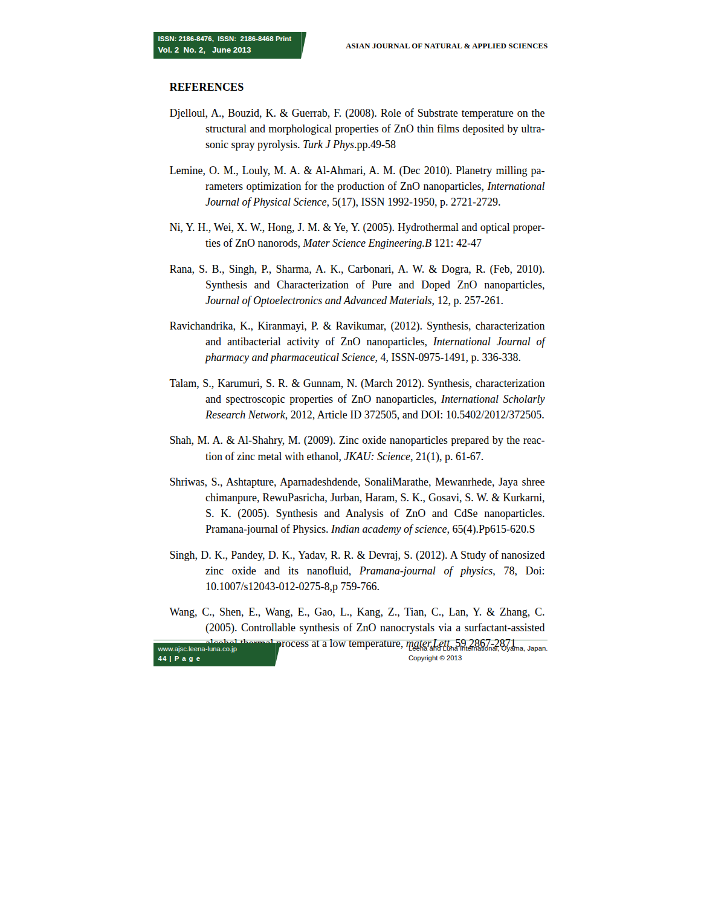ISSN: 2186-8476, ISSN: 2186-8468 Print Vol. 2 No. 2, June 2013
Asian Journal of Natural & Applied Sciences
REFERENCES
Djelloul, A., Bouzid, K. & Guerrab, F. (2008). Role of Substrate temperature on the structural and morphological properties of ZnO thin films deposited by ultrasonic spray pyrolysis. Turk J Phys.pp.49-58
Lemine, O. M., Louly, M. A. & Al-Ahmari, A. M. (Dec 2010). Planetry milling parameters optimization for the production of ZnO nanoparticles, International Journal of Physical Science, 5(17), ISSN 1992-1950, p. 2721-2729.
Ni, Y. H., Wei, X. W., Hong, J. M. & Ye, Y. (2005). Hydrothermal and optical properties of ZnO nanorods, Mater Science Engineering.B 121: 42-47
Rana, S. B., Singh, P., Sharma, A. K., Carbonari, A. W. & Dogra, R. (Feb, 2010). Synthesis and Characterization of Pure and Doped ZnO nanoparticles, Journal of Optoelectronics and Advanced Materials, 12, p. 257-261.
Ravichandrika, K., Kiranmayi, P. & Ravikumar, (2012). Synthesis, characterization and antibacterial activity of ZnO nanoparticles, International Journal of pharmacy and pharmaceutical Science, 4, ISSN-0975-1491, p. 336-338.
Talam, S., Karumuri, S. R. & Gunnam, N. (March 2012). Synthesis, characterization and spectroscopic properties of ZnO nanoparticles, International Scholarly Research Network, 2012, Article ID 372505, and DOI: 10.5402/2012/372505.
Shah, M. A. & Al-Shahry, M. (2009). Zinc oxide nanoparticles prepared by the reaction of zinc metal with ethanol, JKAU: Science, 21(1), p. 61-67.
Shriwas, S., Ashtapture, Aparnadeshdende, SonaliMarathe, Mewanrhede, Jaya shree chimanpure, RewuPasricha, Jurban, Haram, S. K., Gosavi, S. W. & Kurkarni, S. K. (2005). Synthesis and Analysis of ZnO and CdSe nanoparticles. Pramana-journal of Physics. Indian academy of science, 65(4).Pp615-620.S
Singh, D. K., Pandey, D. K., Yadav, R. R. & Devraj, S. (2012). A Study of nanosized zinc oxide and its nanofluid, Pramana-journal of physics, 78, Doi: 10.1007/s12043-012-0275-8,p 759-766.
Wang, C., Shen, E., Wang, E., Gao, L., Kang, Z., Tian, C., Lan, Y. & Zhang, C. (2005). Controllable synthesis of ZnO nanocrystals via a surfactant-assisted alcohol thermal process at a low temperature, mater.Lett, 59 2867-2871
www.ajsc.leena-luna.co.jp 44 | P a g e
Leena and Luna International, Oyama, Japan.
Copyright © 2013